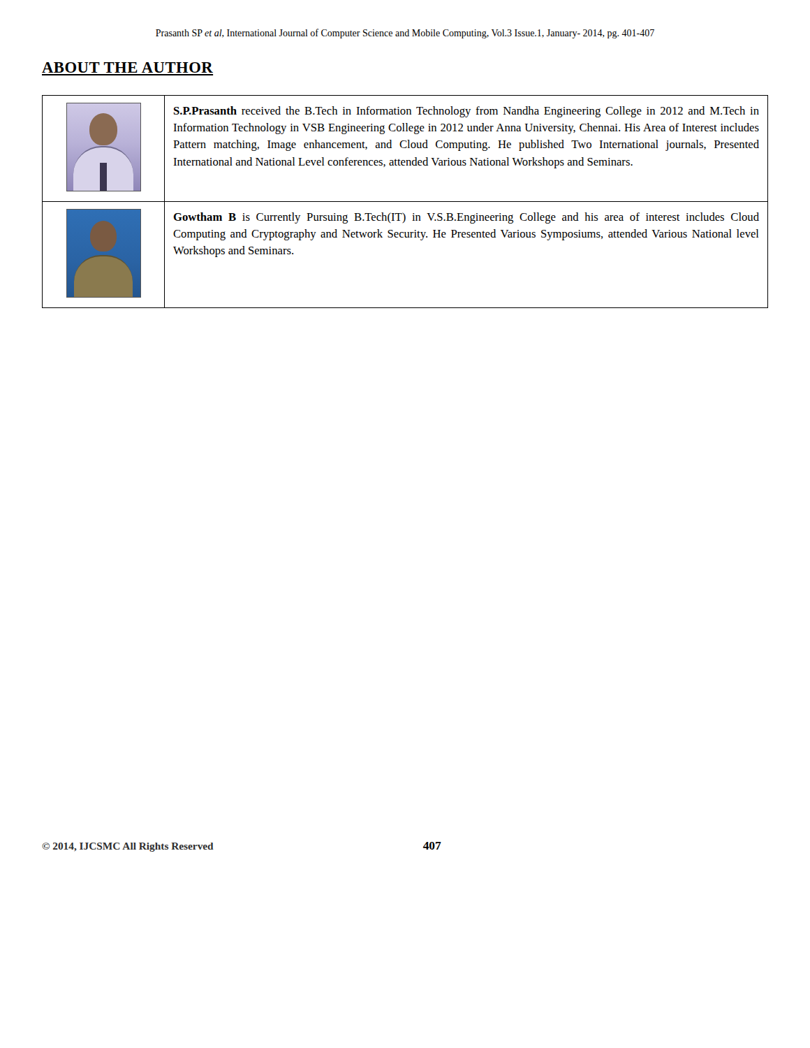Prasanth SP et al, International Journal of Computer Science and Mobile Computing, Vol.3 Issue.1, January- 2014, pg. 401-407
ABOUT THE AUTHOR
| | S.P.Prasanth received the B.Tech in Information Technology from Nandha Engineering College in 2012 and M.Tech in Information Technology in VSB Engineering College in 2012 under Anna University, Chennai. His Area of Interest includes Pattern matching, Image enhancement, and Cloud Computing. He published Two International journals, Presented International and National Level conferences, attended Various National Workshops and Seminars. |
| | Gowtham B is Currently Pursuing B.Tech(IT) in V.S.B.Engineering College and his area of interest includes Cloud Computing and Cryptography and Network Security. He Presented Various Symposiums, attended Various National level Workshops and Seminars. |
© 2014, IJCSMC All Rights Reserved 407